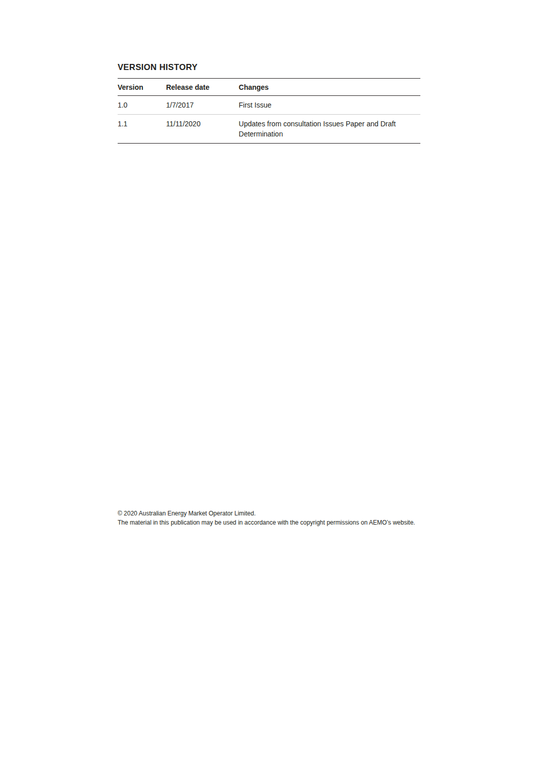VERSION HISTORY
| Version | Release date | Changes |
| --- | --- | --- |
| 1.0 | 1/7/2017 | First Issue |
| 1.1 | 11/11/2020 | Updates from consultation Issues Paper and Draft Determination |
© 2020 Australian Energy Market Operator Limited.
The material in this publication may be used in accordance with the copyright permissions on AEMO’s website.